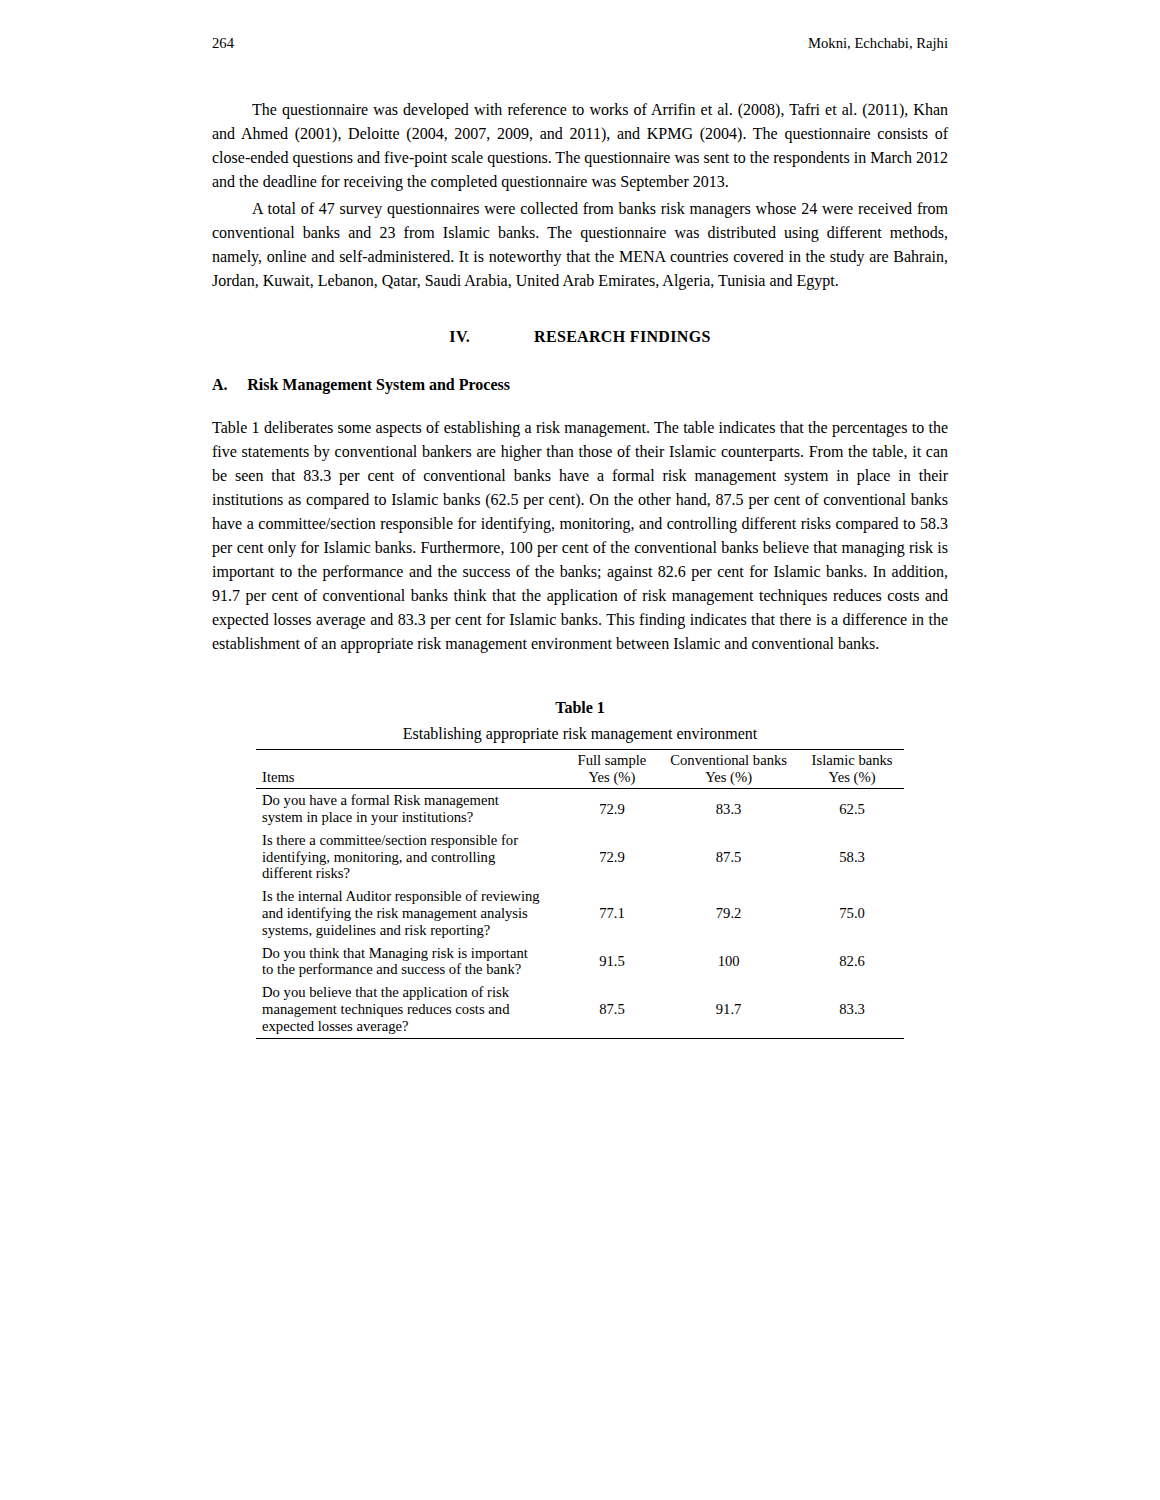264 Mokni, Echchabi, Rajhi
The questionnaire was developed with reference to works of Arrifin et al. (2008), Tafri et al. (2011), Khan and Ahmed (2001), Deloitte (2004, 2007, 2009, and 2011), and KPMG (2004). The questionnaire consists of close-ended questions and five-point scale questions. The questionnaire was sent to the respondents in March 2012 and the deadline for receiving the completed questionnaire was September 2013.
A total of 47 survey questionnaires were collected from banks risk managers whose 24 were received from conventional banks and 23 from Islamic banks. The questionnaire was distributed using different methods, namely, online and self-administered. It is noteworthy that the MENA countries covered in the study are Bahrain, Jordan, Kuwait, Lebanon, Qatar, Saudi Arabia, United Arab Emirates, Algeria, Tunisia and Egypt.
IV. RESEARCH FINDINGS
A. Risk Management System and Process
Table 1 deliberates some aspects of establishing a risk management. The table indicates that the percentages to the five statements by conventional bankers are higher than those of their Islamic counterparts. From the table, it can be seen that 83.3 per cent of conventional banks have a formal risk management system in place in their institutions as compared to Islamic banks (62.5 per cent). On the other hand, 87.5 per cent of conventional banks have a committee/section responsible for identifying, monitoring, and controlling different risks compared to 58.3 per cent only for Islamic banks. Furthermore, 100 per cent of the conventional banks believe that managing risk is important to the performance and the success of the banks; against 82.6 per cent for Islamic banks. In addition, 91.7 per cent of conventional banks think that the application of risk management techniques reduces costs and expected losses average and 83.3 per cent for Islamic banks. This finding indicates that there is a difference in the establishment of an appropriate risk management environment between Islamic and conventional banks.
Table 1
Establishing appropriate risk management environment
| Items | Full sample Yes (%) | Conventional banks Yes (%) | Islamic banks Yes (%) |
| --- | --- | --- | --- |
| Do you have a formal Risk management system in place in your institutions? | 72.9 | 83.3 | 62.5 |
| Is there a committee/section responsible for identifying, monitoring, and controlling different risks? | 72.9 | 87.5 | 58.3 |
| Is the internal Auditor responsible of reviewing and identifying the risk management analysis systems, guidelines and risk reporting? | 77.1 | 79.2 | 75.0 |
| Do you think that Managing risk is important to the performance and success of the bank? | 91.5 | 100 | 82.6 |
| Do you believe that the application of risk management techniques reduces costs and expected losses average? | 87.5 | 91.7 | 83.3 |